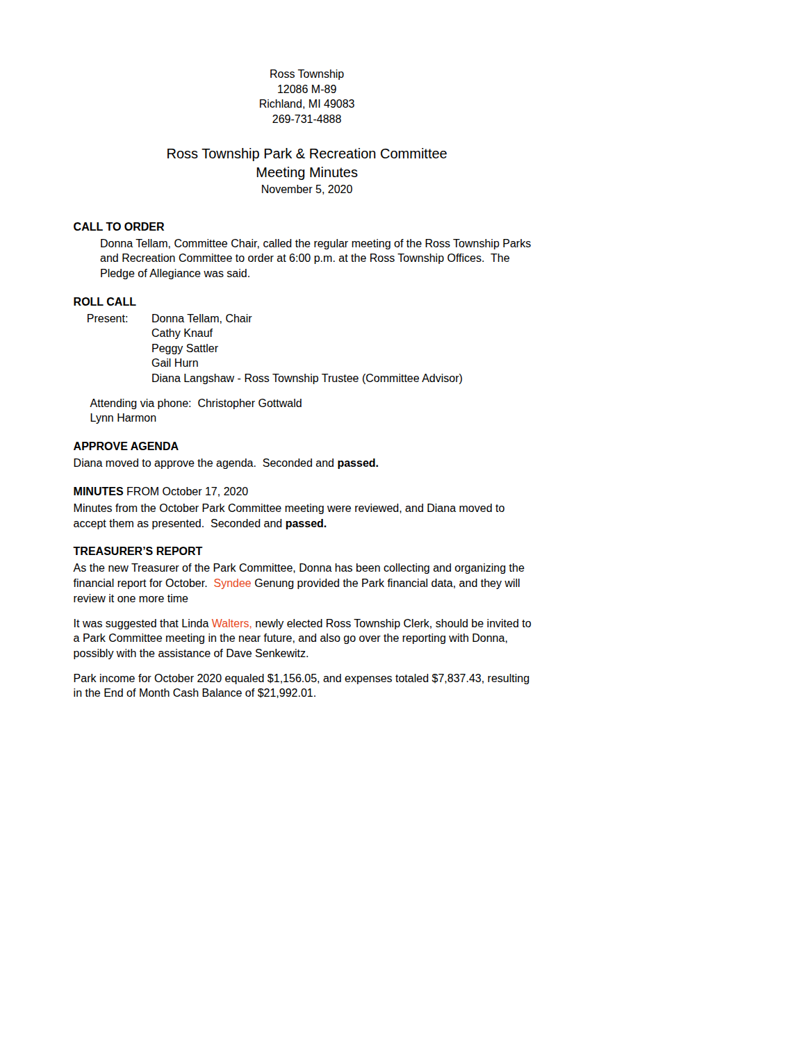Ross Township
12086 M-89
Richland, MI 49083
269-731-4888
Ross Township Park & Recreation Committee
Meeting Minutes
November 5, 2020
Call to Order
Donna Tellam, Committee Chair, called the regular meeting of the Ross Township Parks and Recreation Committee to order at 6:00 p.m. at the Ross Township Offices. The Pledge of Allegiance was said.
Roll Call
| Present: | Donna Tellam, Chair |
| | Cathy Knauf |
| | Peggy Sattler |
| | Gail Hurn |
| | Diana Langshaw - Ross Township Trustee (Committee Advisor) |
Attending via phone: Christopher Gottwald
Lynn Harmon
Approve Agenda
Diana moved to approve the agenda. Seconded and passed.
Minutes FROM October 17, 2020
Minutes from the October Park Committee meeting were reviewed, and Diana moved to accept them as presented. Seconded and passed.
Treasurer’s Report
As the new Treasurer of the Park Committee, Donna has been collecting and organizing the financial report for October. Syndee Genung provided the Park financial data, and they will review it one more time
It was suggested that Linda Walters, newly elected Ross Township Clerk, should be invited to a Park Committee meeting in the near future, and also go over the reporting with Donna, possibly with the assistance of Dave Senkewitz.
Park income for October 2020 equaled $1,156.05, and expenses totaled $7,837.43, resulting in the End of Month Cash Balance of $21,992.01.